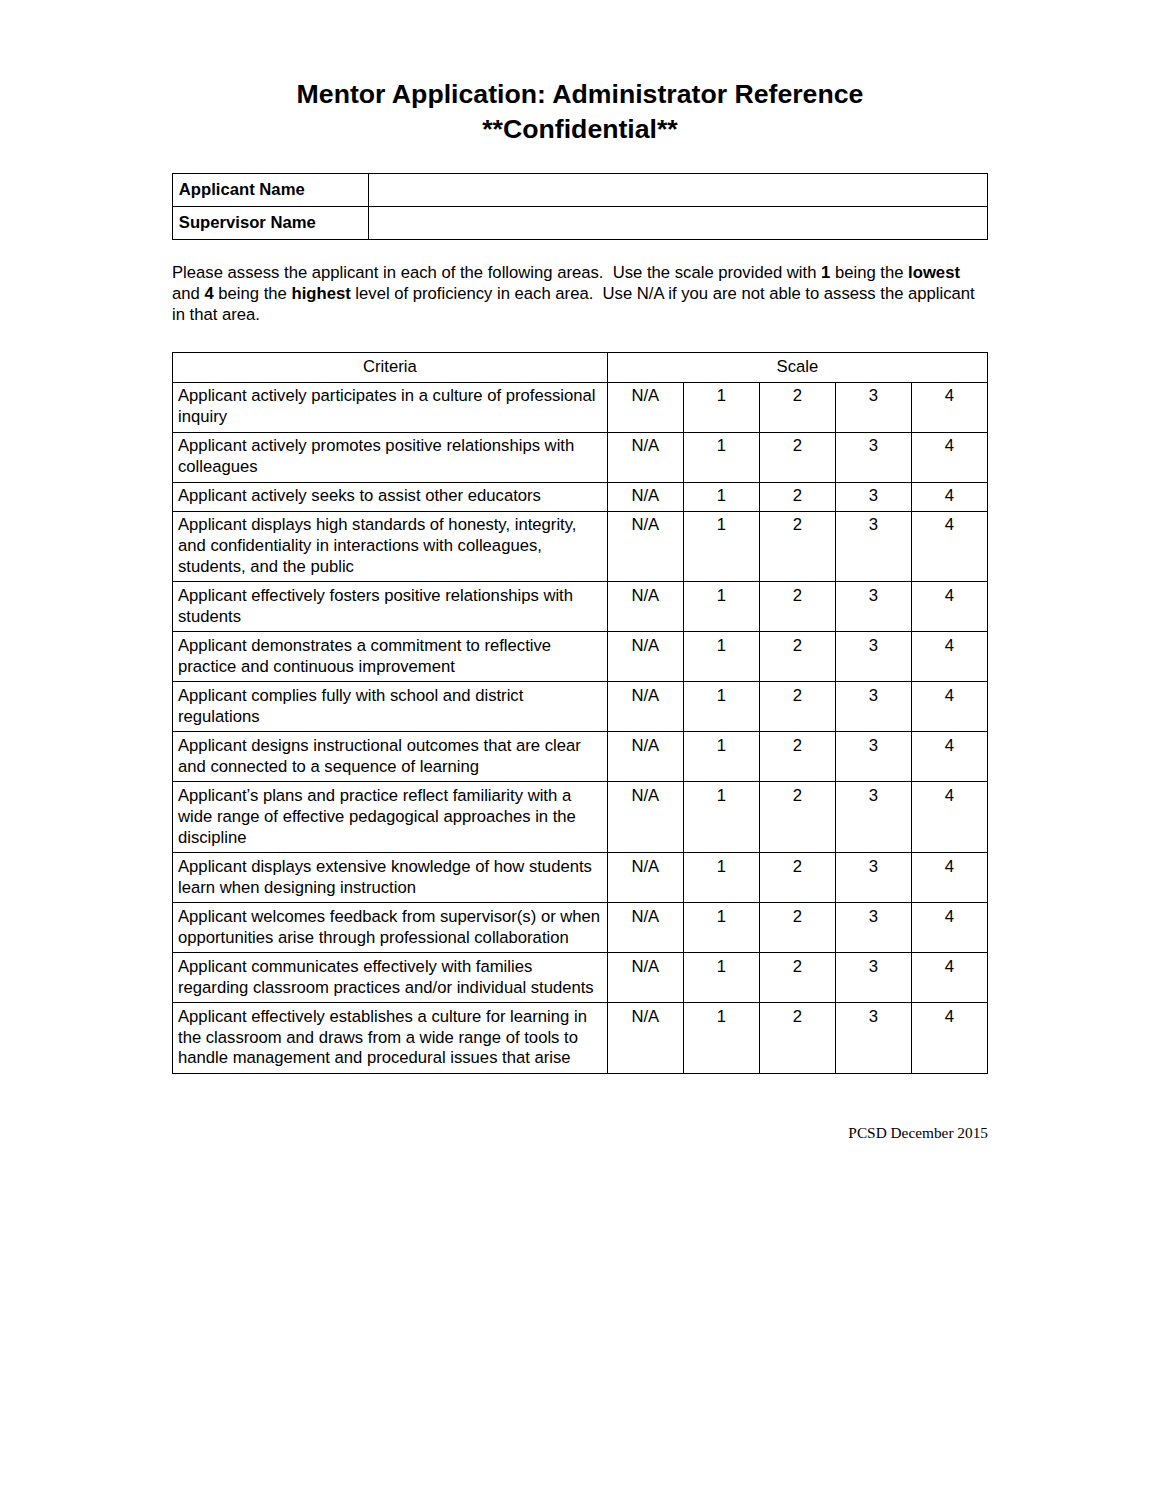Mentor Application: Administrator Reference **Confidential**
| Applicant Name | |
| Supervisor Name | |
Please assess the applicant in each of the following areas. Use the scale provided with 1 being the lowest and 4 being the highest level of proficiency in each area. Use N/A if you are not able to assess the applicant in that area.
| Criteria | Scale |
| --- | --- |
| Applicant actively participates in a culture of professional inquiry | N/A | 1 | 2 | 3 | 4 |
| Applicant actively promotes positive relationships with colleagues | N/A | 1 | 2 | 3 | 4 |
| Applicant actively seeks to assist other educators | N/A | 1 | 2 | 3 | 4 |
| Applicant displays high standards of honesty, integrity, and confidentiality in interactions with colleagues, students, and the public | N/A | 1 | 2 | 3 | 4 |
| Applicant effectively fosters positive relationships with students | N/A | 1 | 2 | 3 | 4 |
| Applicant demonstrates a commitment to reflective practice and continuous improvement | N/A | 1 | 2 | 3 | 4 |
| Applicant complies fully with school and district regulations | N/A | 1 | 2 | 3 | 4 |
| Applicant designs instructional outcomes that are clear and connected to a sequence of learning | N/A | 1 | 2 | 3 | 4 |
| Applicant’s plans and practice reflect familiarity with a wide range of effective pedagogical approaches in the discipline | N/A | 1 | 2 | 3 | 4 |
| Applicant displays extensive knowledge of how students learn when designing instruction | N/A | 1 | 2 | 3 | 4 |
| Applicant welcomes feedback from supervisor(s) or when opportunities arise through professional collaboration | N/A | 1 | 2 | 3 | 4 |
| Applicant communicates effectively with families regarding classroom practices and/or individual students | N/A | 1 | 2 | 3 | 4 |
| Applicant effectively establishes a culture for learning in the classroom and draws from a wide range of tools to handle management and procedural issues that arise | N/A | 1 | 2 | 3 | 4 |
PCSD December 2015